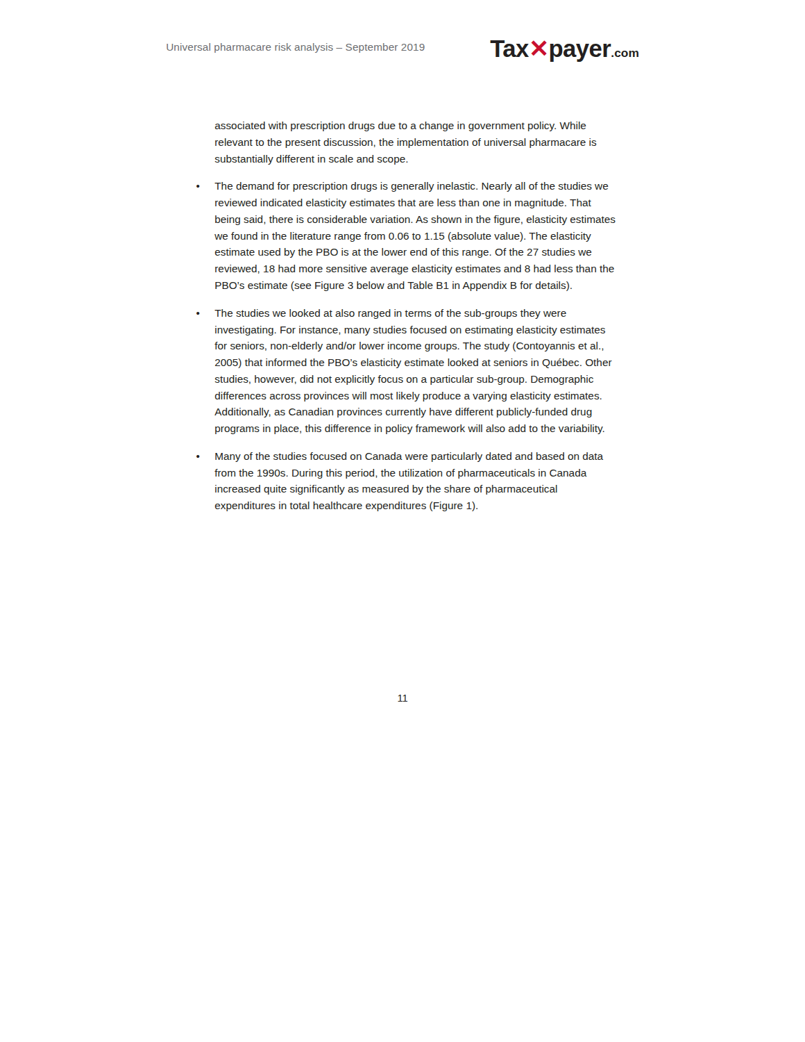Universal pharmacare risk analysis – September 2019
Tax✕payer.com
associated with prescription drugs due to a change in government policy. While relevant to the present discussion, the implementation of universal pharmacare is substantially different in scale and scope.
The demand for prescription drugs is generally inelastic. Nearly all of the studies we reviewed indicated elasticity estimates that are less than one in magnitude. That being said, there is considerable variation. As shown in the figure, elasticity estimates we found in the literature range from 0.06 to 1.15 (absolute value). The elasticity estimate used by the PBO is at the lower end of this range. Of the 27 studies we reviewed, 18 had more sensitive average elasticity estimates and 8 had less than the PBO’s estimate (see Figure 3 below and Table B1 in Appendix B for details).
The studies we looked at also ranged in terms of the sub-groups they were investigating. For instance, many studies focused on estimating elasticity estimates for seniors, non-elderly and/or lower income groups. The study (Contoyannis et al., 2005) that informed the PBO’s elasticity estimate looked at seniors in Québec. Other studies, however, did not explicitly focus on a particular sub-group. Demographic differences across provinces will most likely produce a varying elasticity estimates. Additionally, as Canadian provinces currently have different publicly-funded drug programs in place, this difference in policy framework will also add to the variability.
Many of the studies focused on Canada were particularly dated and based on data from the 1990s. During this period, the utilization of pharmaceuticals in Canada increased quite significantly as measured by the share of pharmaceutical expenditures in total healthcare expenditures (Figure 1).
11